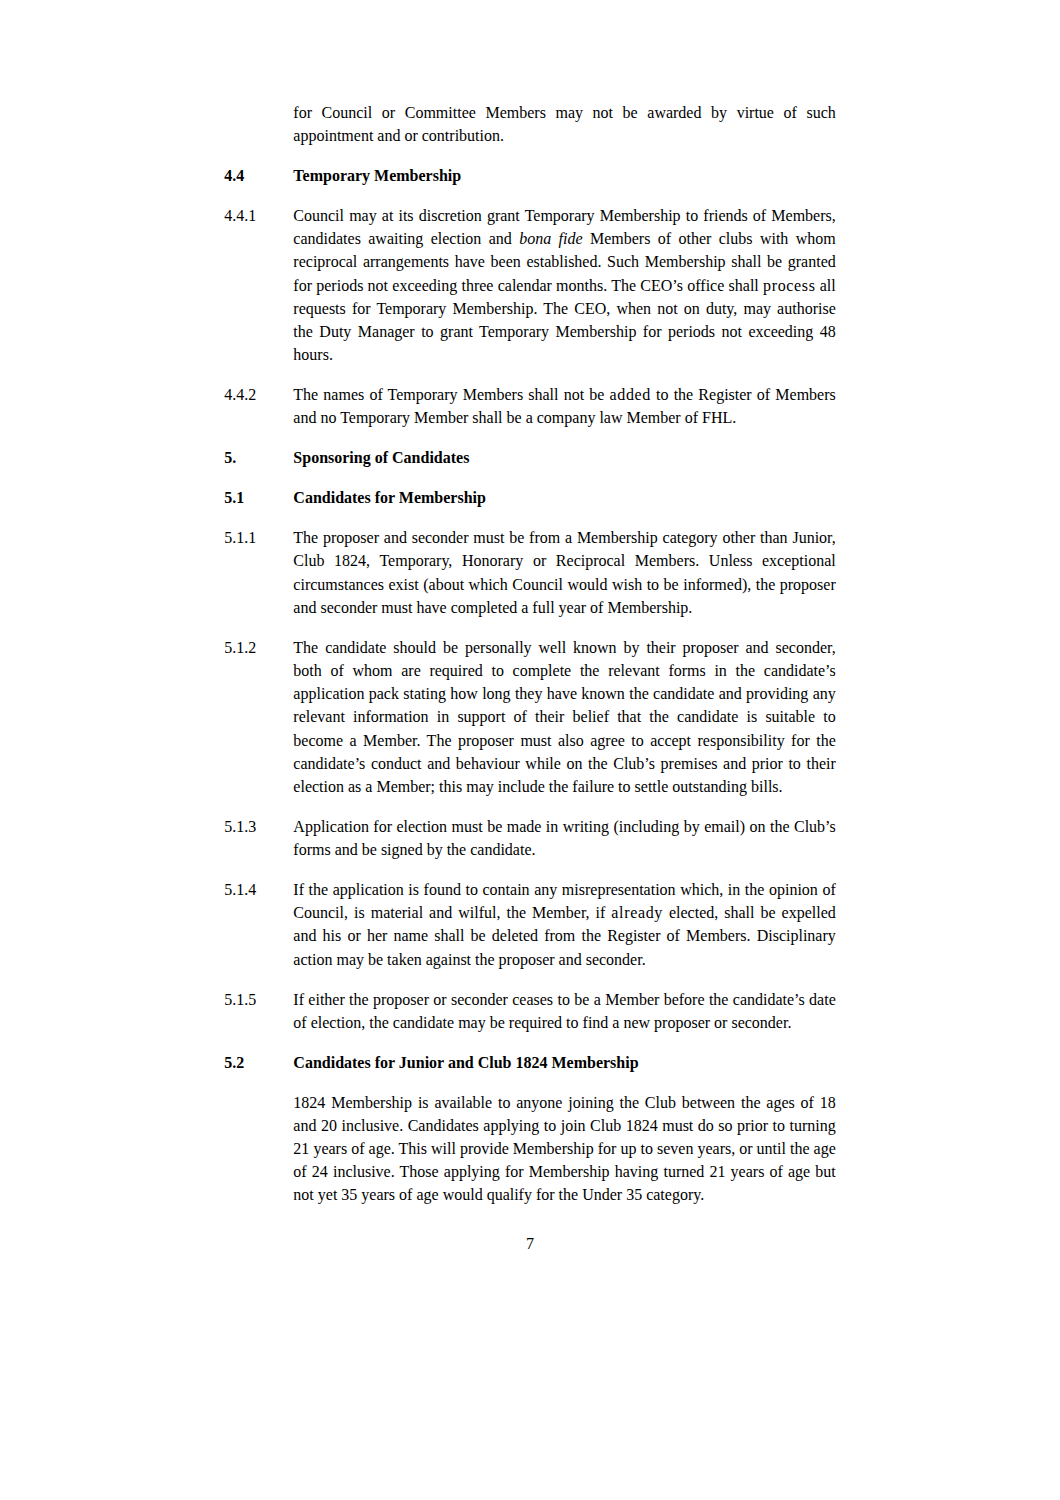for Council or Committee Members may not be awarded by virtue of such appointment and or contribution.
4.4
Temporary Membership
4.4.1
Council may at its discretion grant Temporary Membership to friends of Members, candidates awaiting election and bona fide Members of other clubs with whom reciprocal arrangements have been established. Such Membership shall be granted for periods not exceeding three calendar months. The CEO’s office shall process all requests for Temporary Membership. The CEO, when not on duty, may authorise the Duty Manager to grant Temporary Membership for periods not exceeding 48 hours.
4.4.2
The names of Temporary Members shall not be added to the Register of Members and no Temporary Member shall be a company law Member of FHL.
5.
Sponsoring of Candidates
5.1
Candidates for Membership
5.1.1
The proposer and seconder must be from a Membership category other than Junior, Club 1824, Temporary, Honorary or Reciprocal Members. Unless exceptional circumstances exist (about which Council would wish to be informed), the proposer and seconder must have completed a full year of Membership.
5.1.2
The candidate should be personally well known by their proposer and seconder, both of whom are required to complete the relevant forms in the candidate’s application pack stating how long they have known the candidate and providing any relevant information in support of their belief that the candidate is suitable to become a Member. The proposer must also agree to accept responsibility for the candidate’s conduct and behaviour while on the Club’s premises and prior to their election as a Member; this may include the failure to settle outstanding bills.
5.1.3
Application for election must be made in writing (including by email) on the Club’s forms and be signed by the candidate.
5.1.4
If the application is found to contain any misrepresentation which, in the opinion of Council, is material and wilful, the Member, if already elected, shall be expelled and his or her name shall be deleted from the Register of Members. Disciplinary action may be taken against the proposer and seconder.
5.1.5
If either the proposer or seconder ceases to be a Member before the candidate’s date of election, the candidate may be required to find a new proposer or seconder.
5.2
Candidates for Junior and Club 1824 Membership
1824 Membership is available to anyone joining the Club between the ages of 18 and 20 inclusive. Candidates applying to join Club 1824 must do so prior to turning 21 years of age. This will provide Membership for up to seven years, or until the age of 24 inclusive. Those applying for Membership having turned 21 years of age but not yet 35 years of age would qualify for the Under 35 category.
7